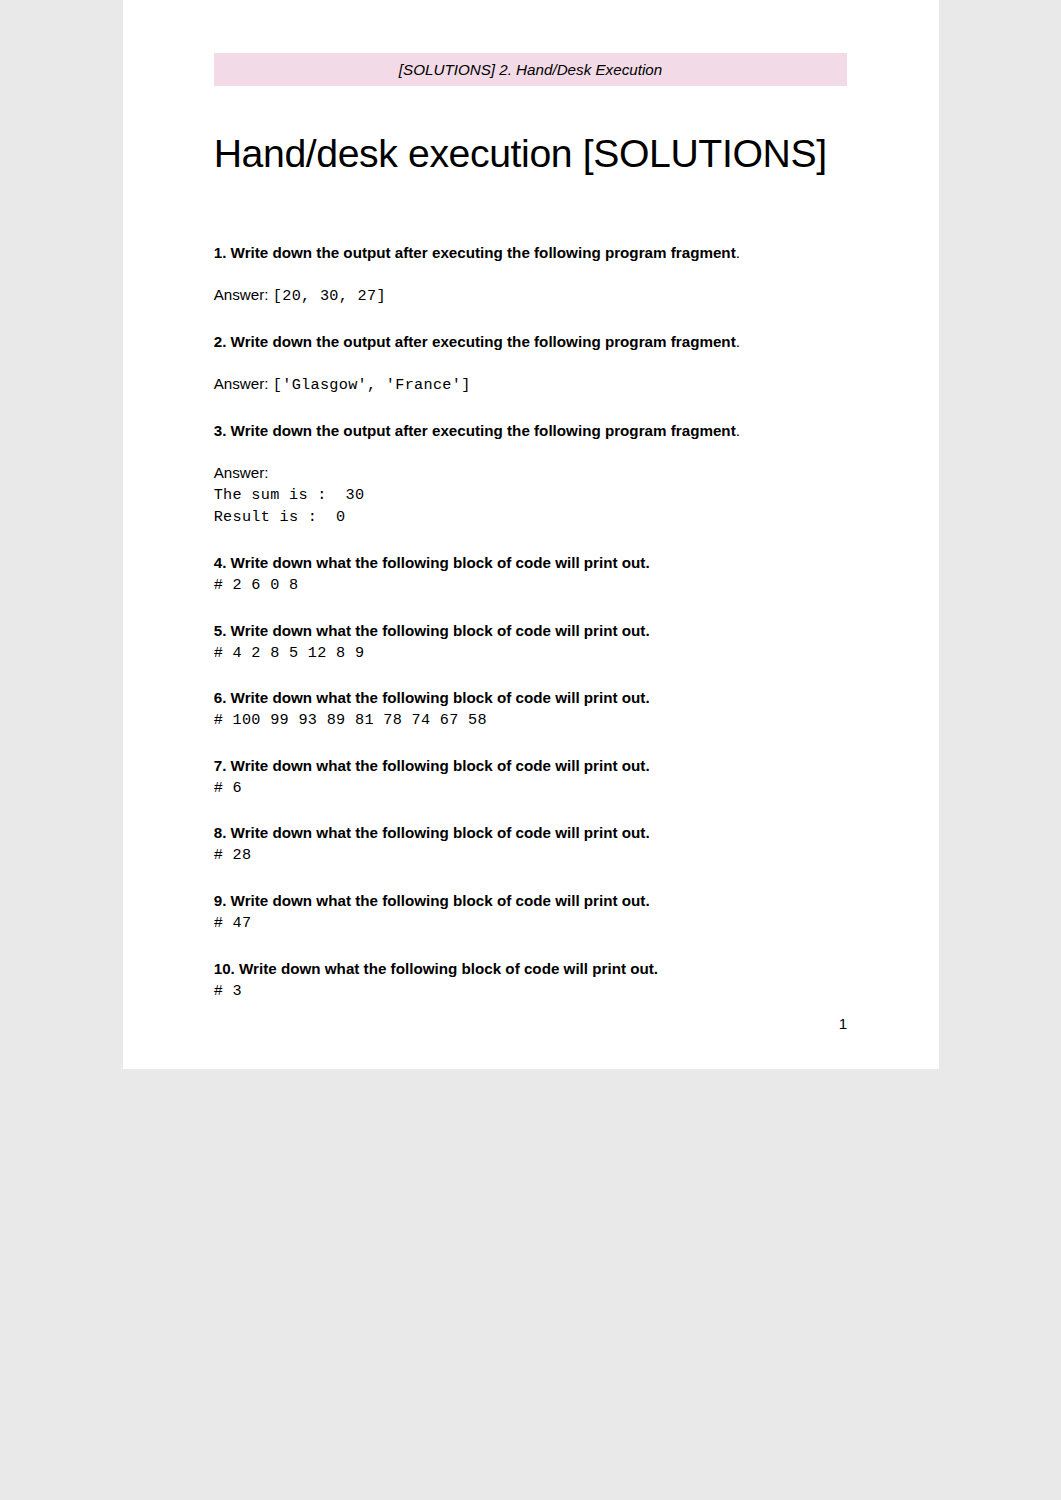[SOLUTIONS] 2. Hand/Desk Execution
Hand/desk execution [SOLUTIONS]
1. Write down the output after executing the following program fragment.
Answer: [20, 30, 27]
2. Write down the output after executing the following program fragment.
Answer: ['Glasgow', 'France']
3. Write down the output after executing the following program fragment.
Answer:
The sum is : 30 Result is : 0
4. Write down what the following block of code will print out.
# 2 6 0 8
5. Write down what the following block of code will print out.
# 4 2 8 5 12 8 9
6. Write down what the following block of code will print out.
# 100 99 93 89 81 78 74 67 58
7. Write down what the following block of code will print out.
# 6
8. Write down what the following block of code will print out.
# 28
9. Write down what the following block of code will print out.
# 47
10. Write down what the following block of code will print out.
# 3
1